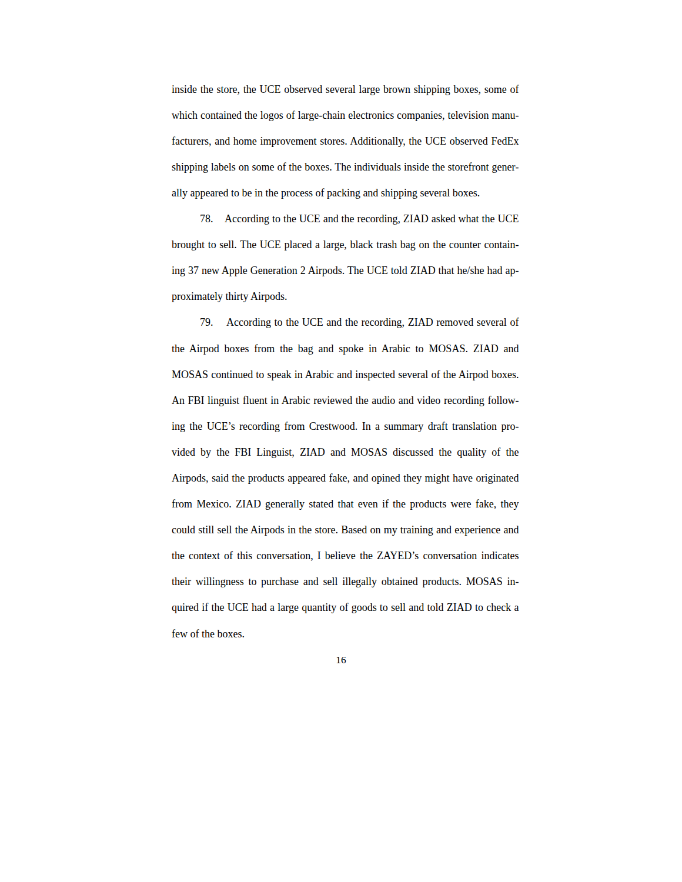inside the store, the UCE observed several large brown shipping boxes, some of which contained the logos of large-chain electronics companies, television manufacturers, and home improvement stores. Additionally, the UCE observed FedEx shipping labels on some of the boxes. The individuals inside the storefront generally appeared to be in the process of packing and shipping several boxes.
78. According to the UCE and the recording, ZIAD asked what the UCE brought to sell. The UCE placed a large, black trash bag on the counter containing 37 new Apple Generation 2 Airpods. The UCE told ZIAD that he/she had approximately thirty Airpods.
79. According to the UCE and the recording, ZIAD removed several of the Airpod boxes from the bag and spoke in Arabic to MOSAS. ZIAD and MOSAS continued to speak in Arabic and inspected several of the Airpod boxes. An FBI linguist fluent in Arabic reviewed the audio and video recording following the UCE’s recording from Crestwood. In a summary draft translation provided by the FBI Linguist, ZIAD and MOSAS discussed the quality of the Airpods, said the products appeared fake, and opined they might have originated from Mexico. ZIAD generally stated that even if the products were fake, they could still sell the Airpods in the store. Based on my training and experience and the context of this conversation, I believe the ZAYED’s conversation indicates their willingness to purchase and sell illegally obtained products. MOSAS inquired if the UCE had a large quantity of goods to sell and told ZIAD to check a few of the boxes.
16